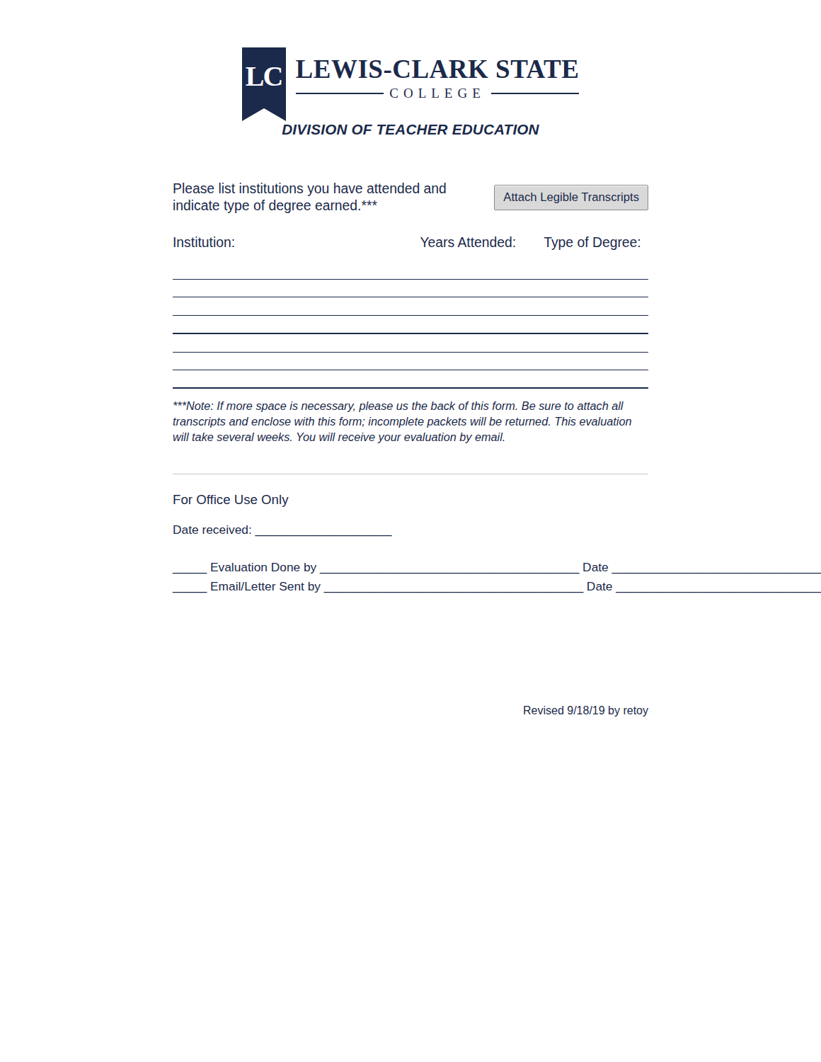LC
LEWIS-CLARK STATE
COLLEGE
DIVISION OF TEACHER EDUCATION
Please list institutions you have attended and indicate type of degree earned.***
Attach Legible Transcripts
Institution:
Years Attended:
Type of Degree:
***Note: If more space is necessary, please us the back of this form. Be sure to attach all transcripts and enclose with this form; incomplete packets will be returned. This evaluation will take several weeks. You will receive your evaluation by email.
For Office Use Only
Date received: ____________________
_____ Evaluation Done by ______________________________________ Date _______________________________
_____ Email/Letter Sent by ______________________________________ Date _______________________________
Revised 9/18/19 by retoy